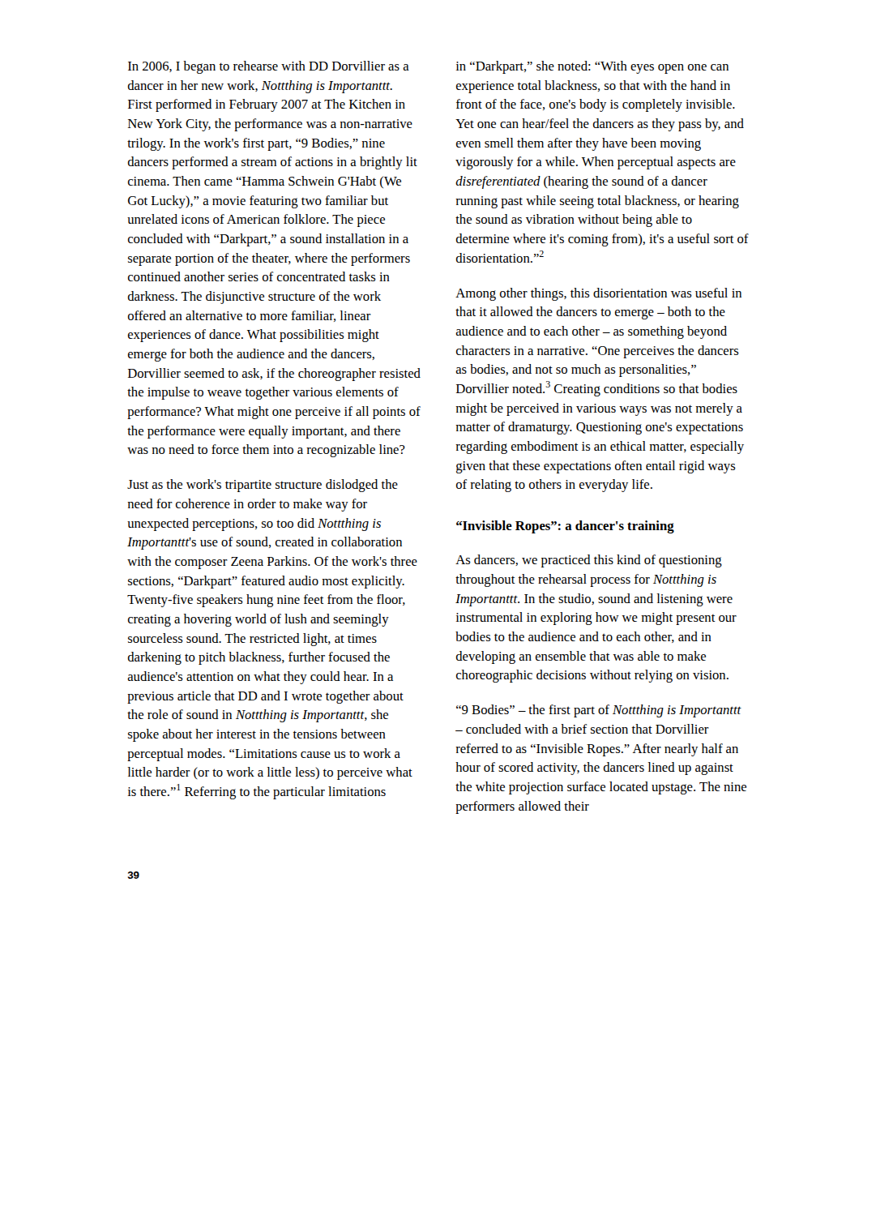In 2006, I began to rehearse with DD Dorvillier as a dancer in her new work, Nottthing is Importanttt. First performed in February 2007 at The Kitchen in New York City, the performance was a non-narrative trilogy. In the work's first part, “9 Bodies,” nine dancers performed a stream of actions in a brightly lit cinema. Then came “Hamma Schwein G'Habt (We Got Lucky),” a movie featuring two familiar but unrelated icons of American folklore. The piece concluded with “Darkpart,” a sound installation in a separate portion of the theater, where the performers continued another series of concentrated tasks in darkness. The disjunctive structure of the work offered an alternative to more familiar, linear experiences of dance. What possibilities might emerge for both the audience and the dancers, Dorvillier seemed to ask, if the choreographer resisted the impulse to weave together various elements of performance? What might one perceive if all points of the performance were equally important, and there was no need to force them into a recognizable line?
Just as the work's tripartite structure dislodged the need for coherence in order to make way for unexpected perceptions, so too did Nottthing is Importanttt's use of sound, created in collaboration with the composer Zeena Parkins. Of the work's three sections, “Darkpart” featured audio most explicitly. Twenty-five speakers hung nine feet from the floor, creating a hovering world of lush and seemingly sourceless sound. The restricted light, at times darkening to pitch blackness, further focused the audience's attention on what they could hear. In a previous article that DD and I wrote together about the role of sound in Nottthing is Importanttt, she spoke about her interest in the tensions between perceptual modes. “Limitations cause us to work a little harder (or to work a little less) to perceive what is there.”1 Referring to the particular limitations
in “Darkpart,” she noted: “With eyes open one can experience total blackness, so that with the hand in front of the face, one's body is completely invisible. Yet one can hear/feel the dancers as they pass by, and even smell them after they have been moving vigorously for a while. When perceptual aspects are disreferentiated (hearing the sound of a dancer running past while seeing total blackness, or hearing the sound as vibration without being able to determine where it's coming from), it's a useful sort of disorientation.”2
Among other things, this disorientation was useful in that it allowed the dancers to emerge – both to the audience and to each other – as something beyond characters in a narrative. “One perceives the dancers as bodies, and not so much as personalities,” Dorvillier noted.3 Creating conditions so that bodies might be perceived in various ways was not merely a matter of dramaturgy. Questioning one's expectations regarding embodiment is an ethical matter, especially given that these expectations often entail rigid ways of relating to others in everyday life.
“Invisible Ropes”: a dancer's training
As dancers, we practiced this kind of questioning throughout the rehearsal process for Nottthing is Importanttt. In the studio, sound and listening were instrumental in exploring how we might present our bodies to the audience and to each other, and in developing an ensemble that was able to make choreographic decisions without relying on vision.
“9 Bodies” – the first part of Nottthing is Importanttt – concluded with a brief section that Dorvillier referred to as “Invisible Ropes.” After nearly half an hour of scored activity, the dancers lined up against the white projection surface located upstage. The nine performers allowed their
39